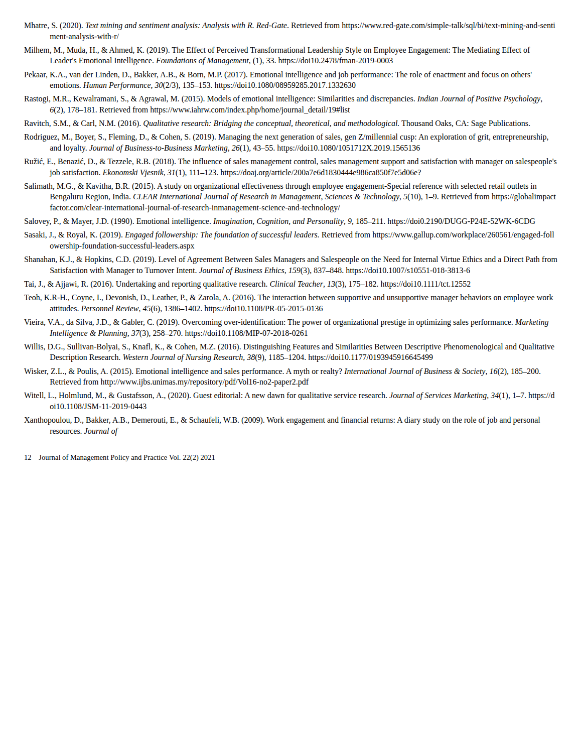Mhatre, S. (2020). Text mining and sentiment analysis: Analysis with R. Red-Gate. Retrieved from https://www.red-gate.com/simple-talk/sql/bi/text-mining-and-sentiment-analysis-with-r/
Milhem, M., Muda, H., & Ahmed, K. (2019). The Effect of Perceived Transformational Leadership Style on Employee Engagement: The Mediating Effect of Leader's Emotional Intelligence. Foundations of Management, (1), 33. https://doi10.2478/fman-2019-0003
Pekaar, K.A., van der Linden, D., Bakker, A.B., & Born, M.P. (2017). Emotional intelligence and job performance: The role of enactment and focus on others' emotions. Human Performance, 30(2/3), 135–153. https://doi10.1080/08959285.2017.1332630
Rastogi, M.R., Kewalramani, S., & Agrawal, M. (2015). Models of emotional intelligence: Similarities and discrepancies. Indian Journal of Positive Psychology, 6(2), 178–181. Retrieved from https://www.iahrw.com/index.php/home/journal_detail/19#list
Ravitch, S.M., & Carl, N.M. (2016). Qualitative research: Bridging the conceptual, theoretical, and methodological. Thousand Oaks, CA: Sage Publications.
Rodriguez, M., Boyer, S., Fleming, D., & Cohen, S. (2019). Managing the next generation of sales, gen Z/millennial cusp: An exploration of grit, entrepreneurship, and loyalty. Journal of Business-to-Business Marketing, 26(1), 43–55. https://doi10.1080/1051712X.2019.1565136
Ružić, E., Benazić, D., & Tezzele, R.B. (2018). The influence of sales management control, sales management support and satisfaction with manager on salespeople's job satisfaction. Ekonomski Vjesnik, 31(1), 111–123. https://doaj.org/article/200a7e6d1830444e986ca850f7e5d06e?
Salimath, M.G., & Kavitha, B.R. (2015). A study on organizational effectiveness through employee engagement-Special reference with selected retail outlets in Bengaluru Region, India. CLEAR International Journal of Research in Management, Sciences & Technology, 5(10), 1–9. Retrieved from https://globalimpactfactor.com/clear-international-journal-of-research-inmanagement-science-and-technology/
Salovey, P., & Mayer, J.D. (1990). Emotional intelligence. Imagination, Cognition, and Personality, 9, 185–211. https://doi0.2190/DUGG-P24E-52WK-6CDG
Sasaki, J., & Royal, K. (2019). Engaged followership: The foundation of successful leaders. Retrieved from https://www.gallup.com/workplace/260561/engaged-followership-foundation-successful-leaders.aspx
Shanahan, K.J., & Hopkins, C.D. (2019). Level of Agreement Between Sales Managers and Salespeople on the Need for Internal Virtue Ethics and a Direct Path from Satisfaction with Manager to Turnover Intent. Journal of Business Ethics, 159(3), 837–848. https://doi10.1007/s10551-018-3813-6
Tai, J., & Ajjawi, R. (2016). Undertaking and reporting qualitative research. Clinical Teacher, 13(3), 175–182. https://doi10.1111/tct.12552
Teoh, K.R-H., Coyne, I., Devonish, D., Leather, P., & Zarola, A. (2016). The interaction between supportive and unsupportive manager behaviors on employee work attitudes. Personnel Review, 45(6), 1386–1402. https://doi10.1108/PR-05-2015-0136
Vieira, V.A., da Silva, J.D., & Gabler, C. (2019). Overcoming over-identification: The power of organizational prestige in optimizing sales performance. Marketing Intelligence & Planning, 37(3), 258–270. https://doi10.1108/MIP-07-2018-0261
Willis, D.G., Sullivan-Bolyai, S., Knafl, K., & Cohen, M.Z. (2016). Distinguishing Features and Similarities Between Descriptive Phenomenological and Qualitative Description Research. Western Journal of Nursing Research, 38(9), 1185–1204. https://doi10.1177/0193945916645499
Wisker, Z.L., & Poulis, A. (2015). Emotional intelligence and sales performance. A myth or realty? International Journal of Business & Society, 16(2), 185–200. Retrieved from http://www.ijbs.unimas.my/repository/pdf/Vol16-no2-paper2.pdf
Witell, L., Holmlund, M., & Gustafsson, A., (2020). Guest editorial: A new dawn for qualitative service research. Journal of Services Marketing, 34(1), 1–7. https://doi10.1108/JSM-11-2019-0443
Xanthopoulou, D., Bakker, A.B., Demerouti, E., & Schaufeli, W.B. (2009). Work engagement and financial returns: A diary study on the role of job and personal resources. Journal of
12 Journal of Management Policy and Practice Vol. 22(2) 2021